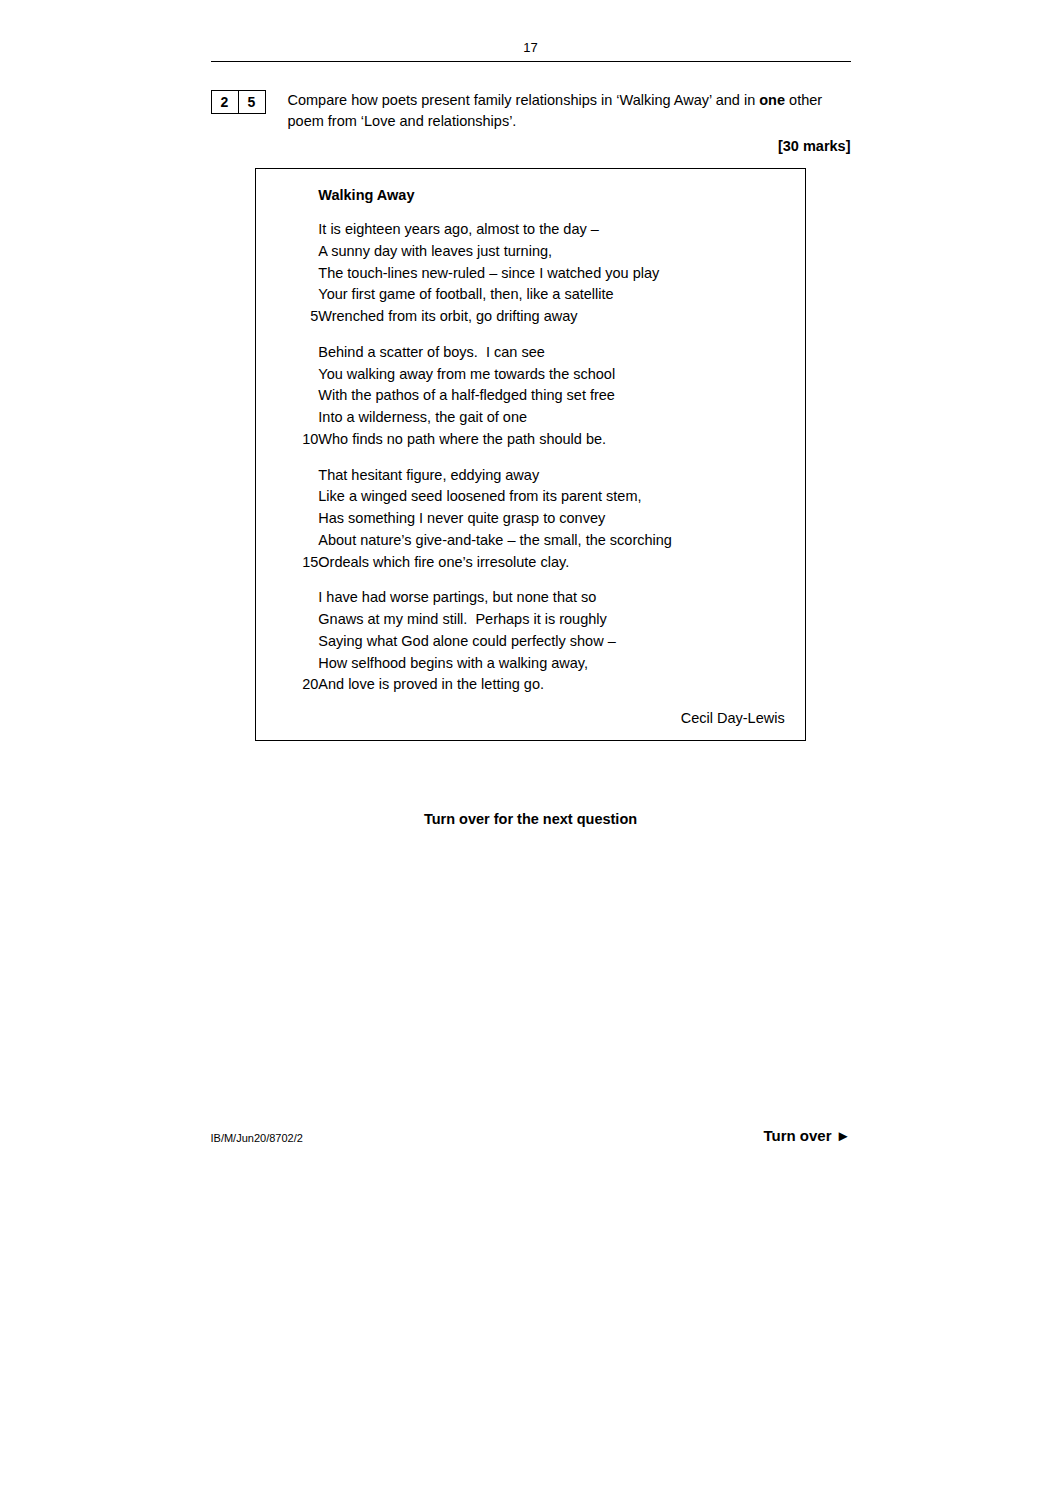17
25
Compare how poets present family relationships in ‘Walking Away’ and in one other poem from ‘Love and relationships’.
[30 marks]
Walking Away
| | It is eighteen years ago, almost to the day – |
| | A sunny day with leaves just turning, |
| | The touch-lines new-ruled – since I watched you play |
| | Your first game of football, then, like a satellite |
| 5 | Wrenched from its orbit, go drifting away |
| | Behind a scatter of boys. I can see |
| | You walking away from me towards the school |
| | With the pathos of a half-fledged thing set free |
| | Into a wilderness, the gait of one |
| 10 | Who finds no path where the path should be. |
| | That hesitant figure, eddying away |
| | Like a winged seed loosened from its parent stem, |
| | Has something I never quite grasp to convey |
| | About nature’s give-and-take – the small, the scorching |
| 15 | Ordeals which fire one’s irresolute clay. |
| | I have had worse partings, but none that so |
| | Gnaws at my mind still. Perhaps it is roughly |
| | Saying what God alone could perfectly show – |
| | How selfhood begins with a walking away, |
| 20 | And love is proved in the letting go. |
Cecil Day-Lewis
Turn over for the next question
IB/M/Jun20/8702/2
Turn over ►